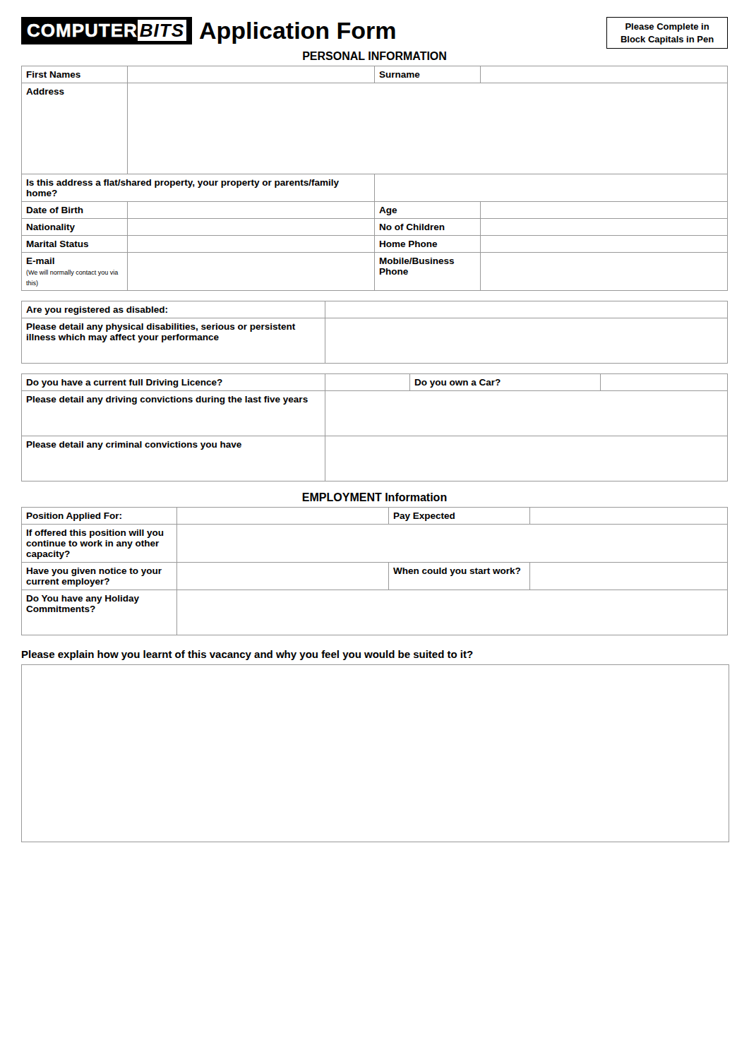COMPUTERBITS
Application Form
Please Complete in Block Capitals in Pen
PERSONAL INFORMATION
| First Names | | Surname | |
| Address | |
| Is this address a flat/shared property, your property or parents/family home? | |
| Date of Birth | | Age | |
| Nationality | | No of Children | |
| Marital Status | | Home Phone | |
| E-mail (We will normally contact you via this) | | Mobile/Business Phone | |
| Are you registered as disabled: | |
| Please detail any physical disabilities, serious or persistent illness which may affect your performance | |
| Do you have a current full Driving Licence? | | Do you own a Car? | |
| Please detail any driving convictions during the last five years | |
| Please detail any criminal convictions you have | |
EMPLOYMENT Information
| Position Applied For: | | Pay Expected | |
| If offered this position will you continue to work in any other capacity? | |
| Have you given notice to your current employer? | | When could you start work? | |
| Do You have any Holiday Commitments? | |
Please explain how you learnt of this vacancy and why you feel you would be suited to it?